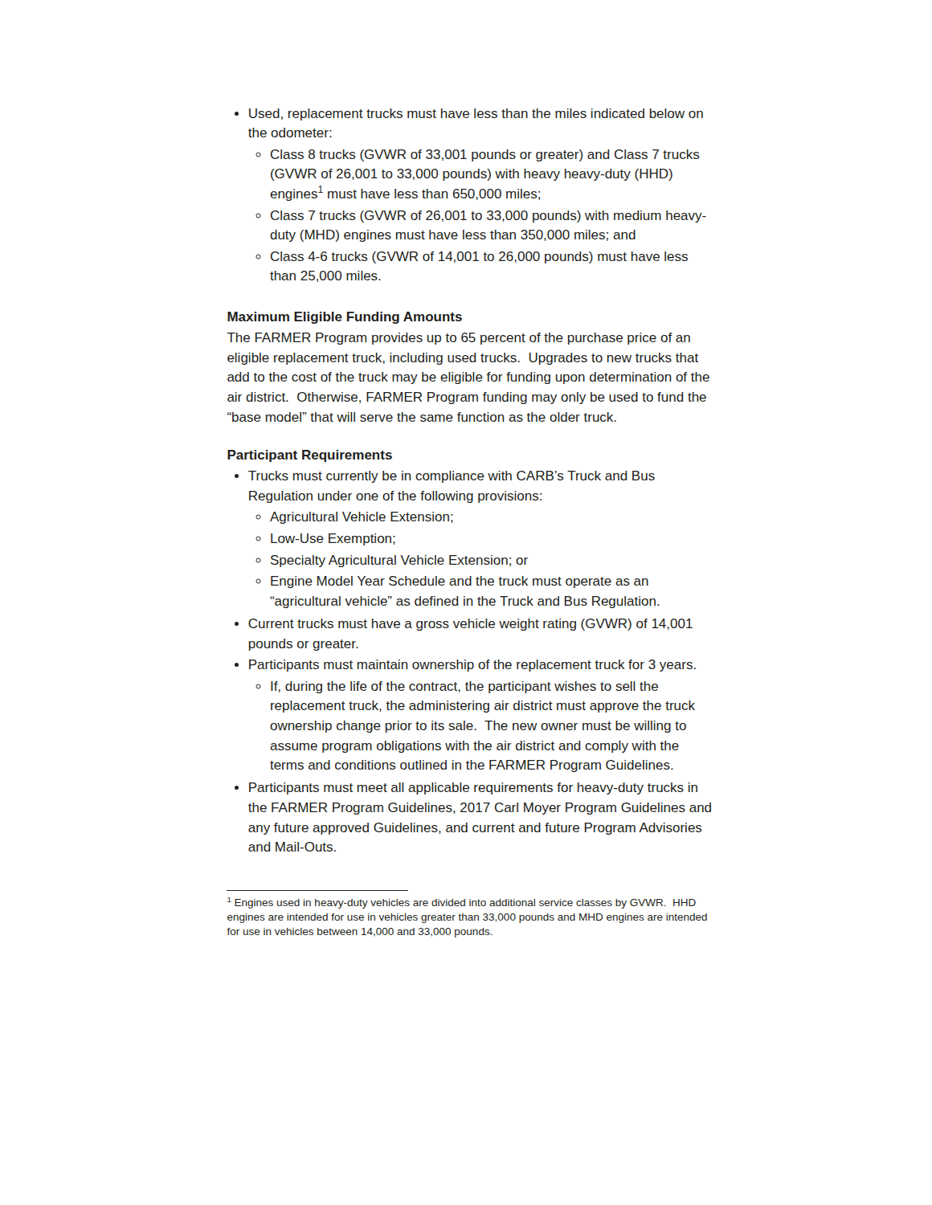Used, replacement trucks must have less than the miles indicated below on the odometer:
Class 8 trucks (GVWR of 33,001 pounds or greater) and Class 7 trucks (GVWR of 26,001 to 33,000 pounds) with heavy heavy-duty (HHD) engines1 must have less than 650,000 miles;
Class 7 trucks (GVWR of 26,001 to 33,000 pounds) with medium heavy-duty (MHD) engines must have less than 350,000 miles; and
Class 4-6 trucks (GVWR of 14,001 to 26,000 pounds) must have less than 25,000 miles.
Maximum Eligible Funding Amounts
The FARMER Program provides up to 65 percent of the purchase price of an eligible replacement truck, including used trucks. Upgrades to new trucks that add to the cost of the truck may be eligible for funding upon determination of the air district. Otherwise, FARMER Program funding may only be used to fund the “base model” that will serve the same function as the older truck.
Participant Requirements
Trucks must currently be in compliance with CARB’s Truck and Bus Regulation under one of the following provisions:
Agricultural Vehicle Extension;
Low-Use Exemption;
Specialty Agricultural Vehicle Extension; or
Engine Model Year Schedule and the truck must operate as an “agricultural vehicle” as defined in the Truck and Bus Regulation.
Current trucks must have a gross vehicle weight rating (GVWR) of 14,001 pounds or greater.
Participants must maintain ownership of the replacement truck for 3 years.
If, during the life of the contract, the participant wishes to sell the replacement truck, the administering air district must approve the truck ownership change prior to its sale. The new owner must be willing to assume program obligations with the air district and comply with the terms and conditions outlined in the FARMER Program Guidelines.
Participants must meet all applicable requirements for heavy-duty trucks in the FARMER Program Guidelines, 2017 Carl Moyer Program Guidelines and any future approved Guidelines, and current and future Program Advisories and Mail-Outs.
1 Engines used in heavy-duty vehicles are divided into additional service classes by GVWR. HHD engines are intended for use in vehicles greater than 33,000 pounds and MHD engines are intended for use in vehicles between 14,000 and 33,000 pounds.